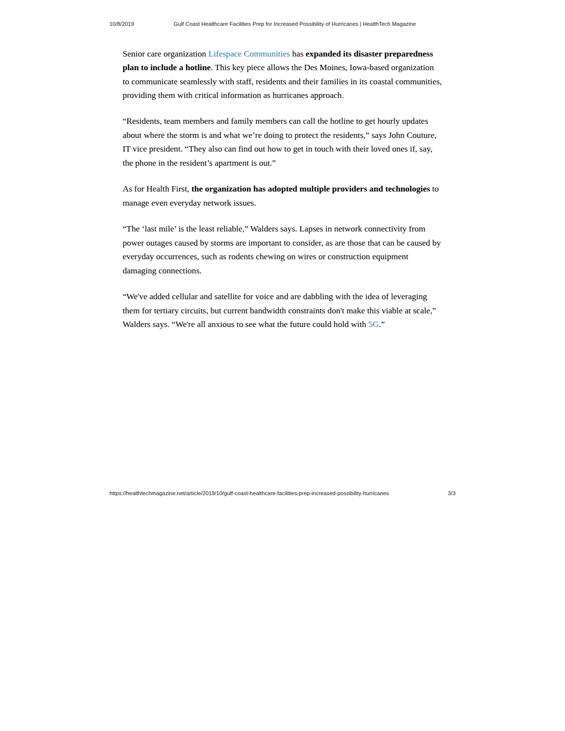10/8/2019
Gulf Coast Healthcare Facilities Prep for Increased Possibility of Hurricanes | HealthTech Magazine
Senior care organization Lifespace Communities has expanded its disaster preparedness plan to include a hotline. This key piece allows the Des Moines, Iowa-based organization to communicate seamlessly with staff, residents and their families in its coastal communities, providing them with critical information as hurricanes approach.
“Residents, team members and family members can call the hotline to get hourly updates about where the storm is and what we’re doing to protect the residents,” says John Couture, IT vice president. “They also can find out how to get in touch with their loved ones if, say, the phone in the resident’s apartment is out.”
As for Health First, the organization has adopted multiple providers and technologies to manage even everyday network issues.
“The ‘last mile’ is the least reliable,” Walders says. Lapses in network connectivity from power outages caused by storms are important to consider, as are those that can be caused by everyday occurrences, such as rodents chewing on wires or construction equipment damaging connections.
“We've added cellular and satellite for voice and are dabbling with the idea of leveraging them for tertiary circuits, but current bandwidth constraints don't make this viable at scale,” Walders says. “We're all anxious to see what the future could hold with 5G.”
https://healthtechmagazine.net/article/2019/10/gulf-coast-healthcare-facilities-prep-increased-possibility-hurricanes
3/3